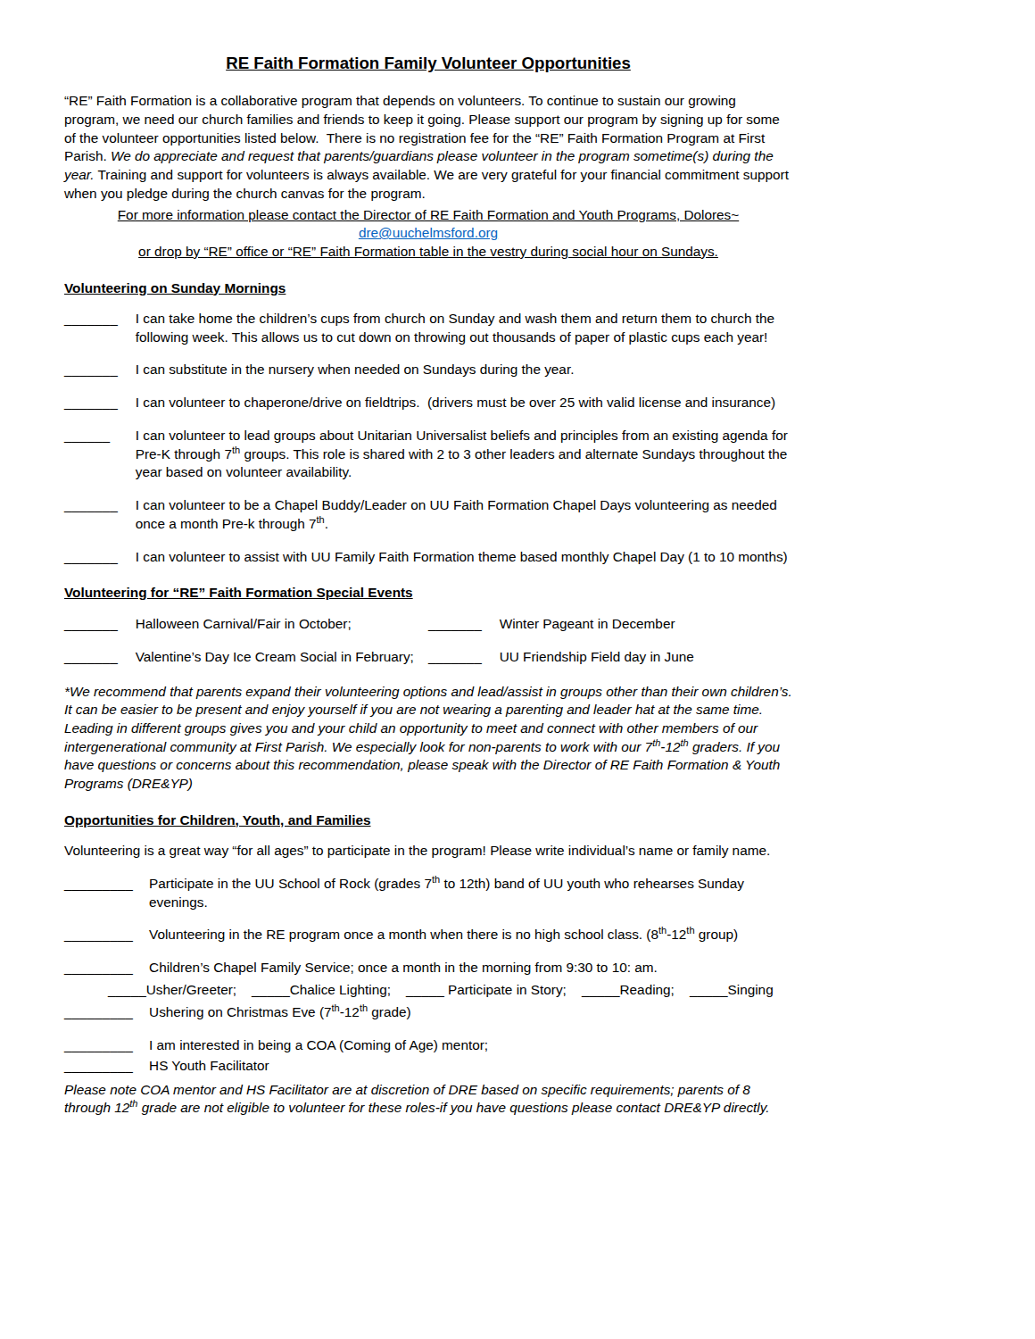RE Faith Formation Family Volunteer Opportunities
“RE” Faith Formation is a collaborative program that depends on volunteers. To continue to sustain our growing program, we need our church families and friends to keep it going. Please support our program by signing up for some of the volunteer opportunities listed below. There is no registration fee for the “RE” Faith Formation Program at First Parish. We do appreciate and request that parents/guardians please volunteer in the program sometime(s) during the year. Training and support for volunteers is always available. We are very grateful for your financial commitment support when you pledge during the church canvas for the program.
For more information please contact the Director of RE Faith Formation and Youth Programs, Dolores~ dre@uuchelmsford.org
or drop by “RE” office or “RE” Faith Formation table in the vestry during social hour on Sundays.
Volunteering on Sunday Mornings
_______
I can take home the children’s cups from church on Sunday and wash them and return them to church the following week. This allows us to cut down on throwing out thousands of paper of plastic cups each year!
_______
I can substitute in the nursery when needed on Sundays during the year.
_______
I can volunteer to chaperone/drive on fieldtrips. (drivers must be over 25 with valid license and insurance)
______
I can volunteer to lead groups about Unitarian Universalist beliefs and principles from an existing agenda for Pre-K through 7th groups. This role is shared with 2 to 3 other leaders and alternate Sundays throughout the year based on volunteer availability.
_______
I can volunteer to be a Chapel Buddy/Leader on UU Faith Formation Chapel Days volunteering as needed once a month Pre-k through 7th.
_______
I can volunteer to assist with UU Family Faith Formation theme based monthly Chapel Day (1 to 10 months)
Volunteering for “RE” Faith Formation Special Events
_______
Halloween Carnival/Fair in October;
_______
Winter Pageant in December
_______
Valentine’s Day Ice Cream Social in February;
_______
UU Friendship Field day in June
*We recommend that parents expand their volunteering options and lead/assist in groups other than their own children’s. It can be easier to be present and enjoy yourself if you are not wearing a parenting and leader hat at the same time. Leading in different groups gives you and your child an opportunity to meet and connect with other members of our intergenerational community at First Parish. We especially look for non-parents to work with our 7th-12th graders. If you have questions or concerns about this recommendation, please speak with the Director of RE Faith Formation & Youth Programs (DRE&YP)
Opportunities for Children, Youth, and Families
Volunteering is a great way “for all ages” to participate in the program! Please write individual’s name or family name.
_________
Participate in the UU School of Rock (grades 7th to 12th) band of UU youth who rehearses Sunday evenings.
_________
Volunteering in the RE program once a month when there is no high school class. (8th-12th group)
_________
Children’s Chapel Family Service; once a month in the morning from 9:30 to 10: am.
_____Usher/Greeter; _____Chalice Lighting; _____ Participate in Story; _____Reading; _____Singing
_________
Ushering on Christmas Eve (7th-12th grade)
_________
I am interested in being a COA (Coming of Age) mentor;
_________
HS Youth Facilitator
Please note COA mentor and HS Facilitator are at discretion of DRE based on specific requirements; parents of 8 through 12th grade are not eligible to volunteer for these roles-if you have questions please contact DRE&YP directly.